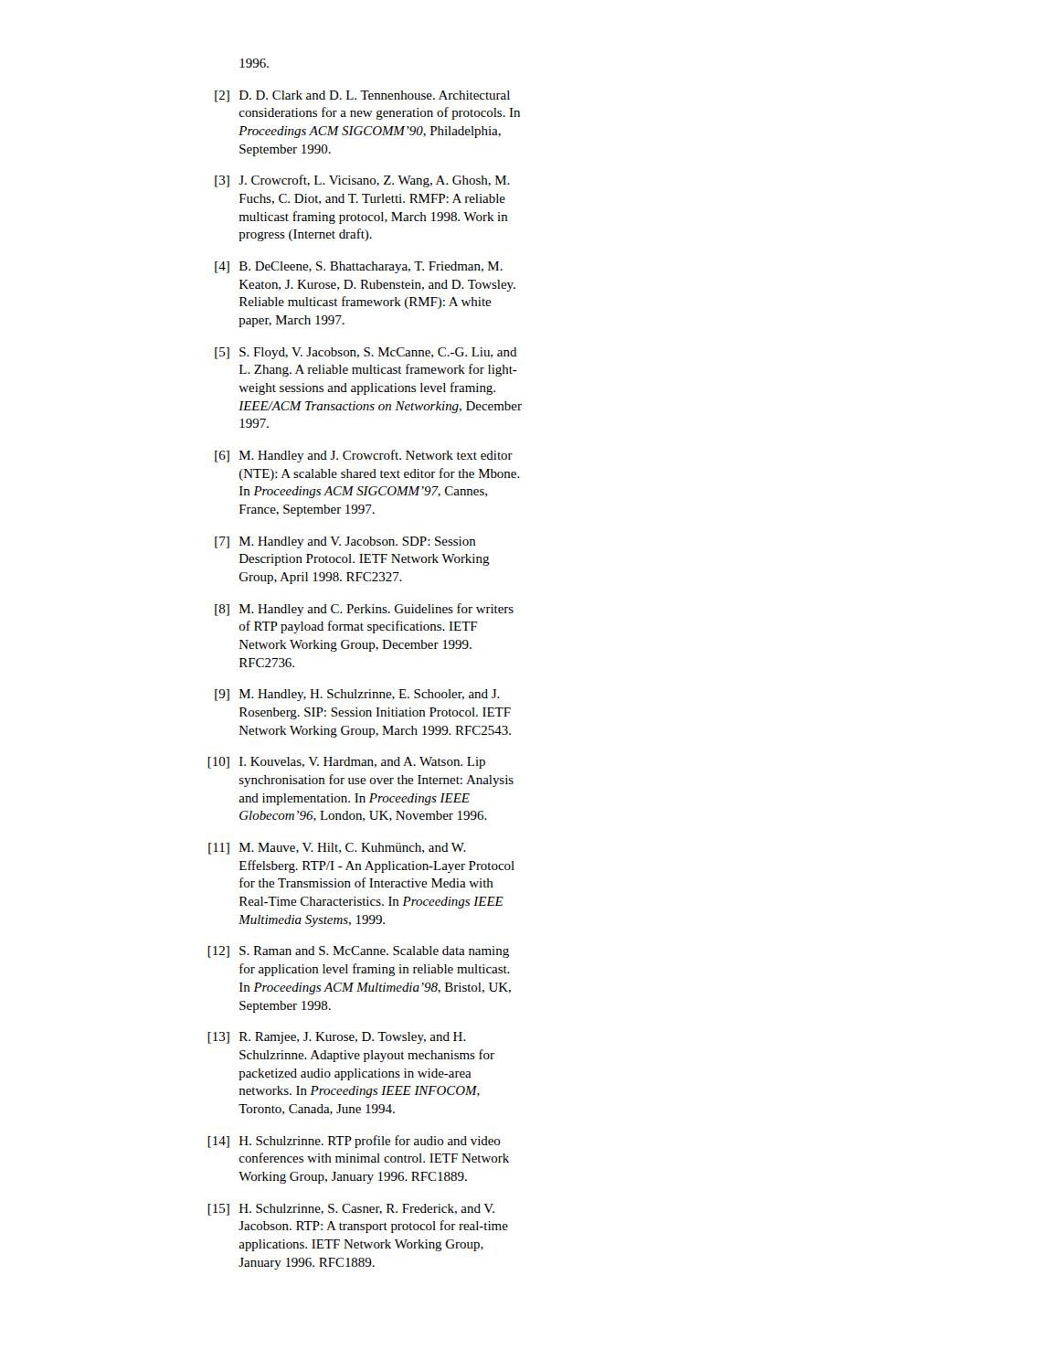1996.
[2] D. D. Clark and D. L. Tennenhouse. Architectural considerations for a new generation of protocols. In Proceedings ACM SIGCOMM’90, Philadelphia, September 1990.
[3] J. Crowcroft, L. Vicisano, Z. Wang, A. Ghosh, M. Fuchs, C. Diot, and T. Turletti. RMFP: A reliable multicast framing protocol, March 1998. Work in progress (Internet draft).
[4] B. DeCleene, S. Bhattacharaya, T. Friedman, M. Keaton, J. Kurose, D. Rubenstein, and D. Towsley. Reliable multicast framework (RMF): A white paper, March 1997.
[5] S. Floyd, V. Jacobson, S. McCanne, C.-G. Liu, and L. Zhang. A reliable multicast framework for light-weight sessions and applications level framing. IEEE/ACM Transactions on Networking, December 1997.
[6] M. Handley and J. Crowcroft. Network text editor (NTE): A scalable shared text editor for the Mbone. In Proceedings ACM SIGCOMM’97, Cannes, France, September 1997.
[7] M. Handley and V. Jacobson. SDP: Session Description Protocol. IETF Network Working Group, April 1998. RFC2327.
[8] M. Handley and C. Perkins. Guidelines for writers of RTP payload format specifications. IETF Network Working Group, December 1999. RFC2736.
[9] M. Handley, H. Schulzrinne, E. Schooler, and J. Rosenberg. SIP: Session Initiation Protocol. IETF Network Working Group, March 1999. RFC2543.
[10] I. Kouvelas, V. Hardman, and A. Watson. Lip synchronisation for use over the Internet: Analysis and implementation. In Proceedings IEEE Globecom’96, London, UK, November 1996.
[11] M. Mauve, V. Hilt, C. Kuhmünch, and W. Effelsberg. RTP/I - An Application-Layer Protocol for the Transmission of Interactive Media with Real-Time Characteristics. In Proceedings IEEE Multimedia Systems, 1999.
[12] S. Raman and S. McCanne. Scalable data naming for application level framing in reliable multicast. In Proceedings ACM Multimedia’98, Bristol, UK, September 1998.
[13] R. Ramjee, J. Kurose, D. Towsley, and H. Schulzrinne. Adaptive playout mechanisms for packetized audio applications in wide-area networks. In Proceedings IEEE INFOCOM, Toronto, Canada, June 1994.
[14] H. Schulzrinne. RTP profile for audio and video conferences with minimal control. IETF Network Working Group, January 1996. RFC1889.
[15] H. Schulzrinne, S. Casner, R. Frederick, and V. Jacobson. RTP: A transport protocol for real-time applications. IETF Network Working Group, January 1996. RFC1889.